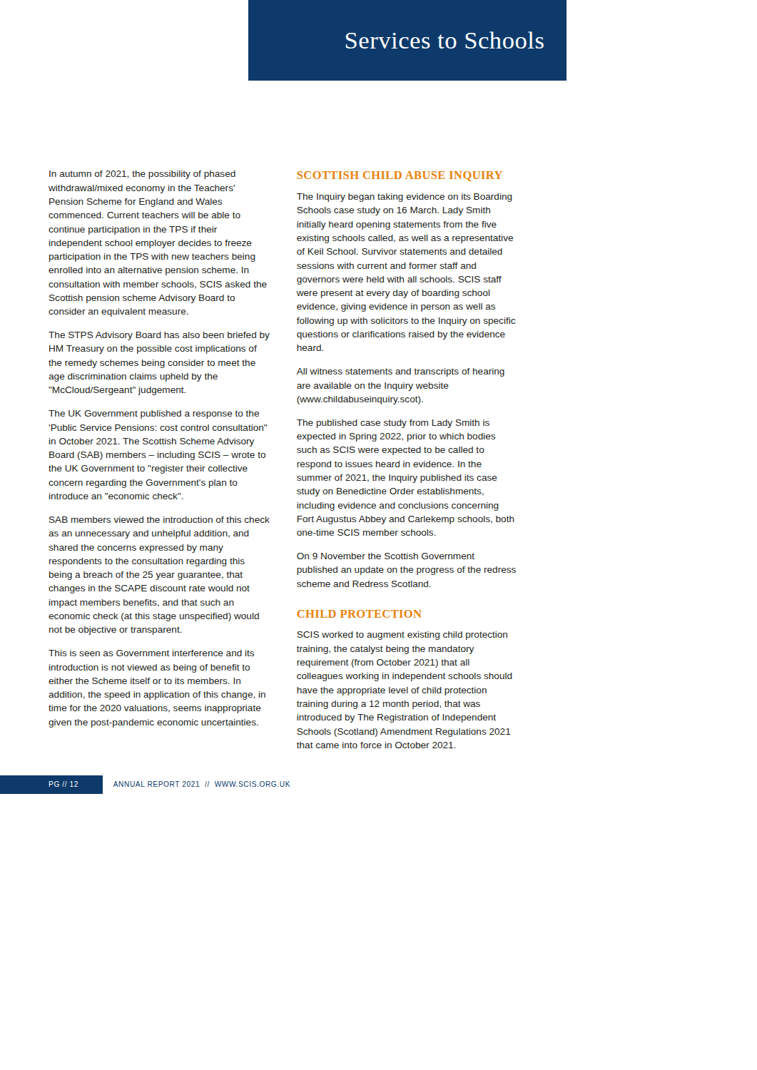Services to Schools
In autumn of 2021, the possibility of phased withdrawal/mixed economy in the Teachers' Pension Scheme for England and Wales commenced. Current teachers will be able to continue participation in the TPS if their independent school employer decides to freeze participation in the TPS with new teachers being enrolled into an alternative pension scheme. In consultation with member schools, SCIS asked the Scottish pension scheme Advisory Board to consider an equivalent measure.
The STPS Advisory Board has also been briefed by HM Treasury on the possible cost implications of the remedy schemes being consider to meet the age discrimination claims upheld by the "McCloud/Sergeant" judgement.
The UK Government published a response to the 'Public Service Pensions: cost control consultation" in October 2021. The Scottish Scheme Advisory Board (SAB) members – including SCIS – wrote to the UK Government to "register their collective concern regarding the Government's plan to introduce an "economic check".
SAB members viewed the introduction of this check as an unnecessary and unhelpful addition, and shared the concerns expressed by many respondents to the consultation regarding this being a breach of the 25 year guarantee, that changes in the SCAPE discount rate would not impact members benefits, and that such an economic check (at this stage unspecified) would not be objective or transparent.
This is seen as Government interference and its introduction is not viewed as being of benefit to either the Scheme itself or to its members. In addition, the speed in application of this change, in time for the 2020 valuations, seems inappropriate given the post-pandemic economic uncertainties.
Scottish Child Abuse Inquiry
The Inquiry began taking evidence on its Boarding Schools case study on 16 March. Lady Smith initially heard opening statements from the five existing schools called, as well as a representative of Keil School. Survivor statements and detailed sessions with current and former staff and governors were held with all schools. SCIS staff were present at every day of boarding school evidence, giving evidence in person as well as following up with solicitors to the Inquiry on specific questions or clarifications raised by the evidence heard.
All witness statements and transcripts of hearing are available on the Inquiry website (www.childabuseinquiry.scot).
The published case study from Lady Smith is expected in Spring 2022, prior to which bodies such as SCIS were expected to be called to respond to issues heard in evidence. In the summer of 2021, the Inquiry published its case study on Benedictine Order establishments, including evidence and conclusions concerning Fort Augustus Abbey and Carlekemp schools, both one-time SCIS member schools.
On 9 November the Scottish Government published an update on the progress of the redress scheme and Redress Scotland.
Child Protection
SCIS worked to augment existing child protection training, the catalyst being the mandatory requirement (from October 2021) that all colleagues working in independent schools should have the appropriate level of child protection training during a 12 month period, that was introduced by The Registration of Independent Schools (Scotland) Amendment Regulations 2021 that came into force in October 2021.
PG // 12
ANNUAL REPORT 2021 // WWW.SCIS.ORG.UK